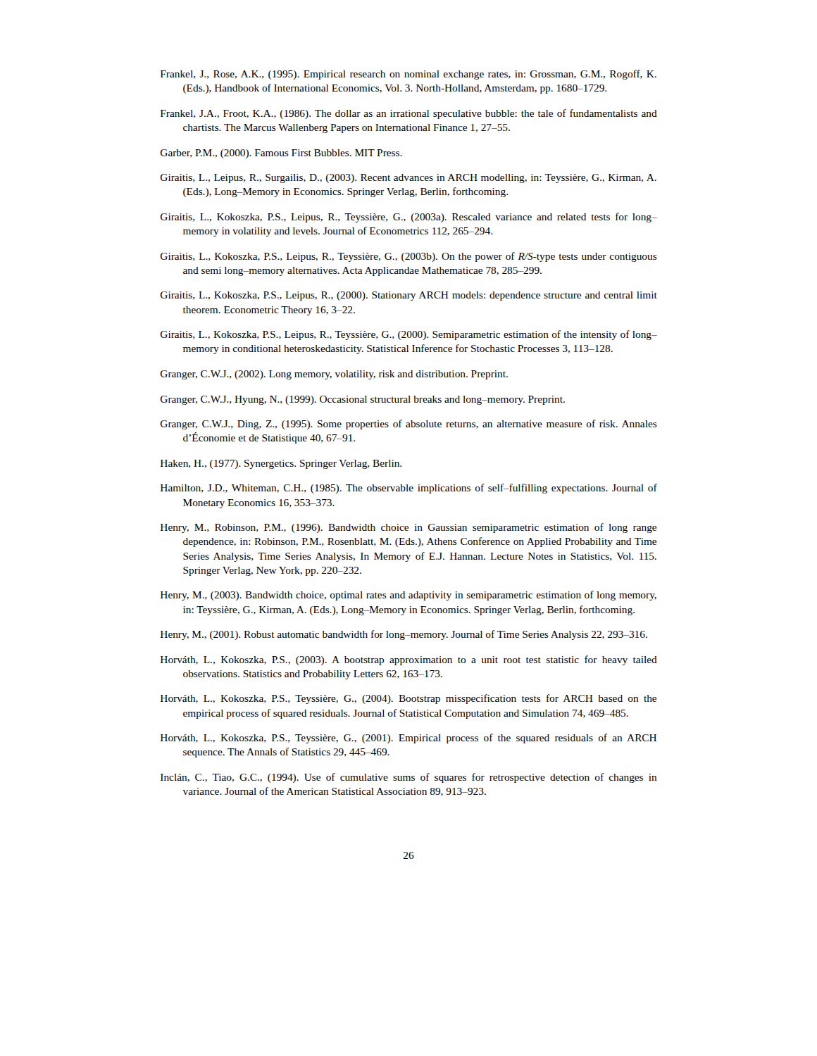Frankel, J., Rose, A.K., (1995). Empirical research on nominal exchange rates, in: Grossman, G.M., Rogoff, K. (Eds.), Handbook of International Economics, Vol. 3. North-Holland, Amsterdam, pp. 1680–1729.
Frankel, J.A., Froot, K.A., (1986). The dollar as an irrational speculative bubble: the tale of fundamentalists and chartists. The Marcus Wallenberg Papers on International Finance 1, 27–55.
Garber, P.M., (2000). Famous First Bubbles. MIT Press.
Giraitis, L., Leipus, R., Surgailis, D., (2003). Recent advances in ARCH modelling, in: Teyssière, G., Kirman, A. (Eds.), Long–Memory in Economics. Springer Verlag, Berlin, forthcoming.
Giraitis, L., Kokoszka, P.S., Leipus, R., Teyssière, G., (2003a). Rescaled variance and related tests for long–memory in volatility and levels. Journal of Econometrics 112, 265–294.
Giraitis, L., Kokoszka, P.S., Leipus, R., Teyssière, G., (2003b). On the power of R/S-type tests under contiguous and semi long–memory alternatives. Acta Applicandae Mathematicae 78, 285–299.
Giraitis, L., Kokoszka, P.S., Leipus, R., (2000). Stationary ARCH models: dependence structure and central limit theorem. Econometric Theory 16, 3–22.
Giraitis, L., Kokoszka, P.S., Leipus, R., Teyssière, G., (2000). Semiparametric estimation of the intensity of long–memory in conditional heteroskedasticity. Statistical Inference for Stochastic Processes 3, 113–128.
Granger, C.W.J., (2002). Long memory, volatility, risk and distribution. Preprint.
Granger, C.W.J., Hyung, N., (1999). Occasional structural breaks and long–memory. Preprint.
Granger, C.W.J., Ding, Z., (1995). Some properties of absolute returns, an alternative measure of risk. Annales d’Économie et de Statistique 40, 67–91.
Haken, H., (1977). Synergetics. Springer Verlag, Berlin.
Hamilton, J.D., Whiteman, C.H., (1985). The observable implications of self–fulfilling expectations. Journal of Monetary Economics 16, 353–373.
Henry, M., Robinson, P.M., (1996). Bandwidth choice in Gaussian semiparametric estimation of long range dependence, in: Robinson, P.M., Rosenblatt, M. (Eds.), Athens Conference on Applied Probability and Time Series Analysis, Time Series Analysis, In Memory of E.J. Hannan. Lecture Notes in Statistics, Vol. 115. Springer Verlag, New York, pp. 220–232.
Henry, M., (2003). Bandwidth choice, optimal rates and adaptivity in semiparametric estimation of long memory, in: Teyssière, G., Kirman, A. (Eds.), Long–Memory in Economics. Springer Verlag, Berlin, forthcoming.
Henry, M., (2001). Robust automatic bandwidth for long–memory. Journal of Time Series Analysis 22, 293–316.
Horváth, L., Kokoszka, P.S., (2003). A bootstrap approximation to a unit root test statistic for heavy tailed observations. Statistics and Probability Letters 62, 163–173.
Horváth, L., Kokoszka, P.S., Teyssière, G., (2004). Bootstrap misspecification tests for ARCH based on the empirical process of squared residuals. Journal of Statistical Computation and Simulation 74, 469–485.
Horváth, L., Kokoszka, P.S., Teyssière, G., (2001). Empirical process of the squared residuals of an ARCH sequence. The Annals of Statistics 29, 445–469.
Inclán, C., Tiao, G.C., (1994). Use of cumulative sums of squares for retrospective detection of changes in variance. Journal of the American Statistical Association 89, 913–923.
26